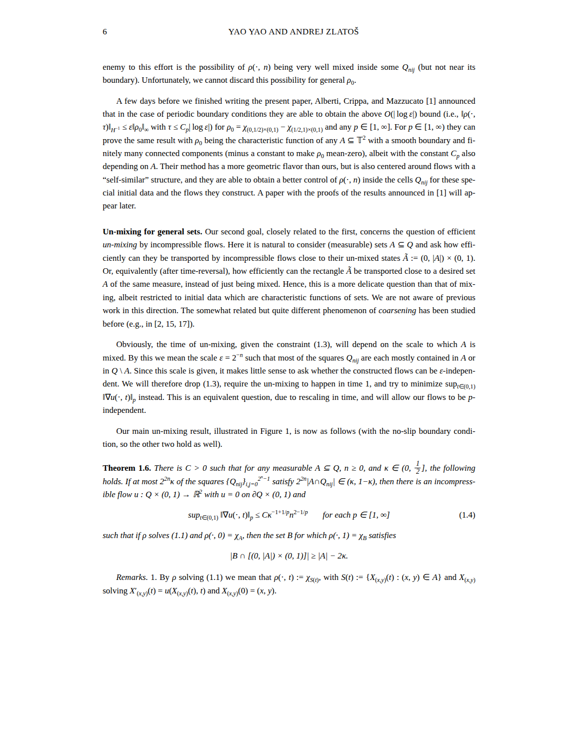6 YAO YAO AND ANDREJ ZLATOŠ
enemy to this effort is the possibility of ρ(·, n) being very well mixed inside some Qnij (but not near its boundary). Unfortunately, we cannot discard this possibility for general ρ0.
A few days before we finished writing the present paper, Alberti, Crippa, and Mazzucato [1] announced that in the case of periodic boundary conditions they are able to obtain the above O(| log ε|) bound (i.e., ‖ρ(·, τ)‖H−1 ≤ ε‖ρ0‖∞ with τ ≤ Cp| log ε|) for ρ0 = χ(0,1/2)×(0,1) − χ(1/2,1)×(0,1) and any p ∈ [1, ∞]. For p ∈ [1, ∞) they can prove the same result with ρ0 being the characteristic function of any A ⊆ 𝕋2 with a smooth boundary and finitely many connected components (minus a constant to make ρ0 mean-zero), albeit with the constant Cp also depending on A. Their method has a more geometric flavor than ours, but is also centered around flows with a “self-similar” structure, and they are able to obtain a better control of ρ(·, n) inside the cells Qnij for these special initial data and the flows they construct. A paper with the proofs of the results announced in [1] will appear later.
Un-mixing for general sets.
Our second goal, closely related to the first, concerns the question of efficient un-mixing by incompressible flows. Here it is natural to consider (measurable) sets A ⊆ Q and ask how efficiently can they be transported by incompressible flows close to their un-mixed states Ã := (0, |A|) × (0, 1). Or, equivalently (after time-reversal), how efficiently can the rectangle Ã be transported close to a desired set A of the same measure, instead of just being mixed. Hence, this is a more delicate question than that of mixing, albeit restricted to initial data which are characteristic functions of sets. We are not aware of previous work in this direction. The somewhat related but quite different phenomenon of coarsening has been studied before (e.g., in [2, 15, 17]).
Obviously, the time of un-mixing, given the constraint (1.3), will depend on the scale to which A is mixed. By this we mean the scale ε = 2−n such that most of the squares Qnij are each mostly contained in A or in Q \ A. Since this scale is given, it makes little sense to ask whether the constructed flows can be ε-independent. We will therefore drop (1.3), require the un-mixing to happen in time 1, and try to minimize supt∈(0,1) ‖∇u(·, t)‖p instead. This is an equivalent question, due to rescaling in time, and will allow our flows to be p-independent.
Our main un-mixing result, illustrated in Figure 1, is now as follows (with the no-slip boundary condition, so the other two hold as well).
Theorem 1.6. There is C > 0 such that for any measurable A ⊆ Q, n ≥ 0, and κ ∈ (0, 12], the following holds. If at most 22nκ of the squares {Qnij}i,j=02n−1 satisfy 22n|A∩Qnij| ∈ (κ, 1−κ), then there is an incompressible flow u : Q × (0, 1) → ℝ2 with u = 0 on ∂Q × (0, 1) and
supt∈(0,1) ‖∇u(·, t)‖p ≤ Cκ−1+1/pn2−1/p for each p ∈ [1, ∞] (1.4)
such that if ρ solves (1.1) and ρ(·, 0) = χA, then the set B for which ρ(·, 1) = χB satisfies
|B ∩ [(0, |A|) × (0, 1)]| ≥ |A| − 2κ.
Remarks. 1. By ρ solving (1.1) we mean that ρ(·, t) := χS(t), with S(t) := {X(x,y)(t) : (x, y) ∈ A} and X(x,y) solving X′(x,y)(t) = u(X(x,y)(t), t) and X(x,y)(0) = (x, y).